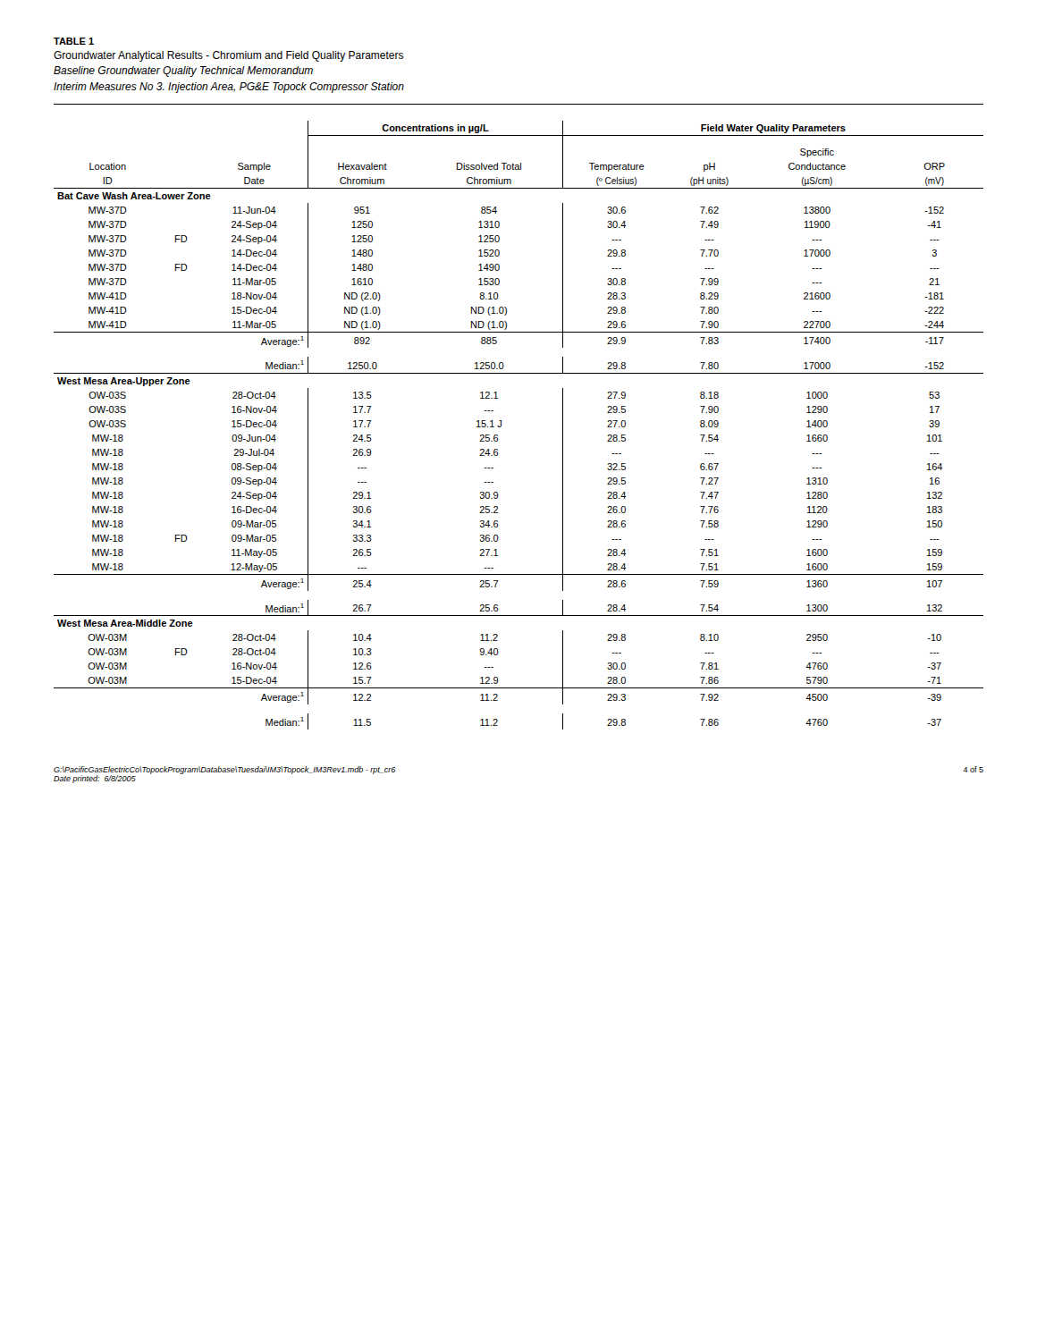TABLE 1
Groundwater Analytical Results - Chromium and Field Quality Parameters
Baseline Groundwater Quality Technical Memorandum
Interim Measures No 3. Injection Area, PG&E Topock Compressor Station
| | Concentrations in µg/L | Field Water Quality Parameters |
| | | | | Specific | |
| Location | | Sample | Hexavalent | Dissolved Total | Temperature | pH | Conductance | ORP |
| ID | | Date | Chromium | Chromium | (º Celsius) | (pH units) | (µS/cm) | (mV) |
| Bat Cave Wash Area-Lower Zone |
| MW-37D | | 11-Jun-04 | 951 | 854 | 30.6 | 7.62 | 13800 | -152 |
| MW-37D | | 24-Sep-04 | 1250 | 1310 | 30.4 | 7.49 | 11900 | -41 |
| MW-37D | FD | 24-Sep-04 | 1250 | 1250 | --- | --- | --- | --- |
| MW-37D | | 14-Dec-04 | 1480 | 1520 | 29.8 | 7.70 | 17000 | 3 |
| MW-37D | FD | 14-Dec-04 | 1480 | 1490 | --- | --- | --- | --- |
| MW-37D | | 11-Mar-05 | 1610 | 1530 | 30.8 | 7.99 | --- | 21 |
| MW-41D | | 18-Nov-04 | ND (2.0) | 8.10 | 28.3 | 8.29 | 21600 | -181 |
| MW-41D | | 15-Dec-04 | ND (1.0) | ND (1.0) | 29.8 | 7.80 | --- | -222 |
| MW-41D | | 11-Mar-05 | ND (1.0) | ND (1.0) | 29.6 | 7.90 | 22700 | -244 |
| | Average: 1 | 892 | 885 | 29.9 | 7.83 | 17400 | -117 |
| | Median: 1 | 1250.0 | 1250.0 | 29.8 | 7.80 | 17000 | -152 |
| West Mesa Area-Upper Zone |
| OW-03S | | 28-Oct-04 | 13.5 | 12.1 | 27.9 | 8.18 | 1000 | 53 |
| OW-03S | | 16-Nov-04 | 17.7 | --- | 29.5 | 7.90 | 1290 | 17 |
| OW-03S | | 15-Dec-04 | 17.7 | 15.1 J | 27.0 | 8.09 | 1400 | 39 |
| MW-18 | | 09-Jun-04 | 24.5 | 25.6 | 28.5 | 7.54 | 1660 | 101 |
| MW-18 | | 29-Jul-04 | 26.9 | 24.6 | --- | --- | --- | --- |
| MW-18 | | 08-Sep-04 | --- | --- | 32.5 | 6.67 | --- | 164 |
| MW-18 | | 09-Sep-04 | --- | --- | 29.5 | 7.27 | 1310 | 16 |
| MW-18 | | 24-Sep-04 | 29.1 | 30.9 | 28.4 | 7.47 | 1280 | 132 |
| MW-18 | | 16-Dec-04 | 30.6 | 25.2 | 26.0 | 7.76 | 1120 | 183 |
| MW-18 | | 09-Mar-05 | 34.1 | 34.6 | 28.6 | 7.58 | 1290 | 150 |
| MW-18 | FD | 09-Mar-05 | 33.3 | 36.0 | --- | --- | --- | --- |
| MW-18 | | 11-May-05 | 26.5 | 27.1 | 28.4 | 7.51 | 1600 | 159 |
| MW-18 | | 12-May-05 | --- | --- | 28.4 | 7.51 | 1600 | 159 |
| | Average: 1 | 25.4 | 25.7 | 28.6 | 7.59 | 1360 | 107 |
| | Median: 1 | 26.7 | 25.6 | 28.4 | 7.54 | 1300 | 132 |
| West Mesa Area-Middle Zone |
| OW-03M | | 28-Oct-04 | 10.4 | 11.2 | 29.8 | 8.10 | 2950 | -10 |
| OW-03M | FD | 28-Oct-04 | 10.3 | 9.40 | --- | --- | --- | --- |
| OW-03M | | 16-Nov-04 | 12.6 | --- | 30.0 | 7.81 | 4760 | -37 |
| OW-03M | | 15-Dec-04 | 15.7 | 12.9 | 28.0 | 7.86 | 5790 | -71 |
| | Average: 1 | 12.2 | 11.2 | 29.3 | 7.92 | 4500 | -39 |
| | Median: 1 | 11.5 | 11.2 | 29.8 | 7.86 | 4760 | -37 |
G:\PacificGasElectricCo\TopockProgram\Database\Tuesdai\IM3\Topock_IM3Rev1.mdb - rpt_cr6
Date printed: 6/8/2005
4 of 5